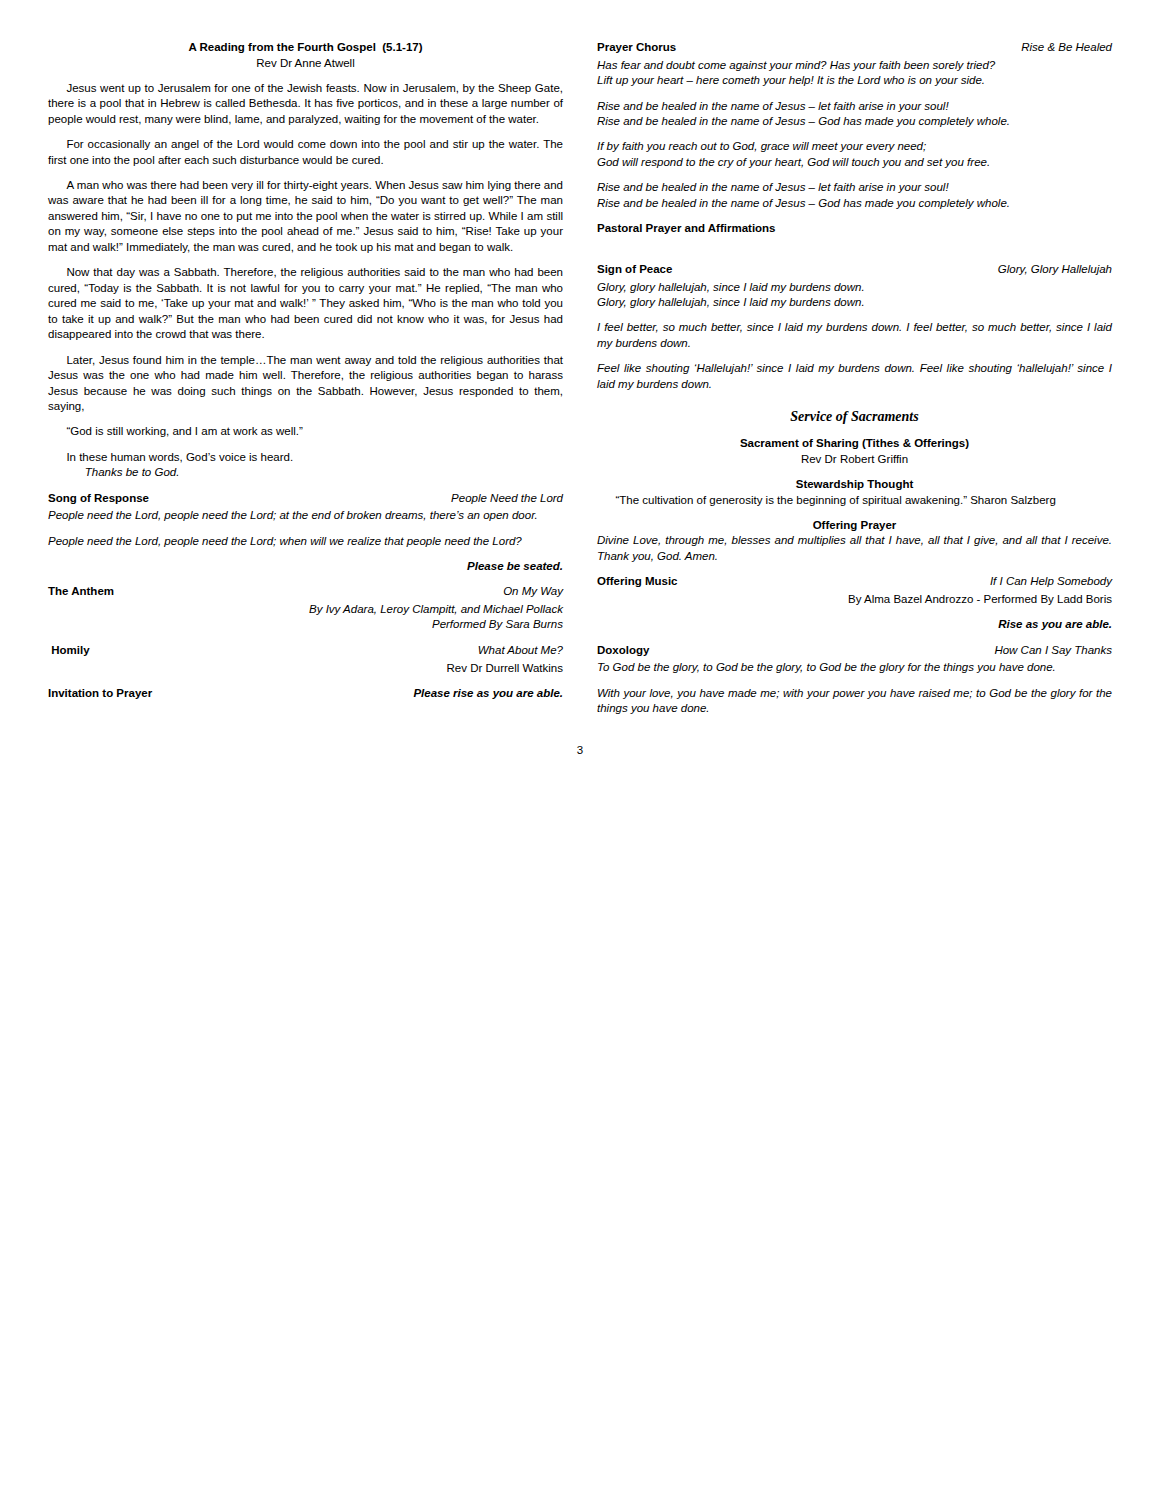A Reading from the Fourth Gospel (5.1-17)
Rev Dr Anne Atwell
Jesus went up to Jerusalem for one of the Jewish feasts. Now in Jerusalem, by the Sheep Gate, there is a pool that in Hebrew is called Bethesda. It has five porticos, and in these a large number of people would rest, many were blind, lame, and paralyzed, waiting for the movement of the water.
For occasionally an angel of the Lord would come down into the pool and stir up the water. The first one into the pool after each such disturbance would be cured.
A man who was there had been very ill for thirty-eight years. When Jesus saw him lying there and was aware that he had been ill for a long time, he said to him, “Do you want to get well?” The man answered him, “Sir, I have no one to put me into the pool when the water is stirred up. While I am still on my way, someone else steps into the pool ahead of me.” Jesus said to him, “Rise! Take up your mat and walk!” Immediately, the man was cured, and he took up his mat and began to walk.
Now that day was a Sabbath. Therefore, the religious authorities said to the man who had been cured, “Today is the Sabbath. It is not lawful for you to carry your mat.” He replied, “The man who cured me said to me, ‘Take up your mat and walk!’ ” They asked him, “Who is the man who told you to take it up and walk?” But the man who had been cured did not know who it was, for Jesus had disappeared into the crowd that was there.
Later, Jesus found him in the temple…The man went away and told the religious authorities that Jesus was the one who had made him well. Therefore, the religious authorities began to harass Jesus because he was doing such things on the Sabbath. However, Jesus responded to them, saying,
“God is still working, and I am at work as well.”
In these human words, God’s voice is heard.
Thanks be to God.
Song of Response People Need the Lord
People need the Lord, people need the Lord; at the end of broken dreams, there’s an open door.
People need the Lord, people need the Lord; when will we realize that people need the Lord?
Please be seated.
The Anthem On My Way
By Ivy Adara, Leroy Clampitt, and Michael Pollack
Performed By Sara Burns
Homily What About Me?
Rev Dr Durrell Watkins
Invitation to Prayer Please rise as you are able.
Prayer Chorus Rise & Be Healed
Has fear and doubt come against your mind? Has your faith been sorely tried?
Lift up your heart – here cometh your help! It is the Lord who is on your side.
Rise and be healed in the name of Jesus – let faith arise in your soul!
Rise and be healed in the name of Jesus – God has made you completely whole.
If by faith you reach out to God, grace will meet your every need;
God will respond to the cry of your heart, God will touch you and set you free.
Rise and be healed in the name of Jesus – let faith arise in your soul!
Rise and be healed in the name of Jesus – God has made you completely whole.
Pastoral Prayer and Affirmations
Sign of Peace Glory, Glory Hallelujah
Glory, glory hallelujah, since I laid my burdens down.
Glory, glory hallelujah, since I laid my burdens down.
I feel better, so much better, since I laid my burdens down. I feel better, so much better, since I laid my burdens down.
Feel like shouting ‘Hallelujah!’ since I laid my burdens down. Feel like shouting ‘hallelujah!’ since I laid my burdens down.
Service of Sacraments
Sacrament of Sharing (Tithes & Offerings)
Rev Dr Robert Griffin
Stewardship Thought
“The cultivation of generosity is the beginning of spiritual awakening.” Sharon Salzberg
Offering Prayer
Divine Love, through me, blesses and multiplies all that I have, all that I give, and all that I receive. Thank you, God. Amen.
Offering Music If I Can Help Somebody
By Alma Bazel Androzzo - Performed By Ladd Boris
Rise as you are able.
Doxology How Can I Say Thanks
To God be the glory, to God be the glory, to God be the glory for the things you have done.
With your love, you have made me; with your power you have raised me; to God be the glory for the things you have done.
3